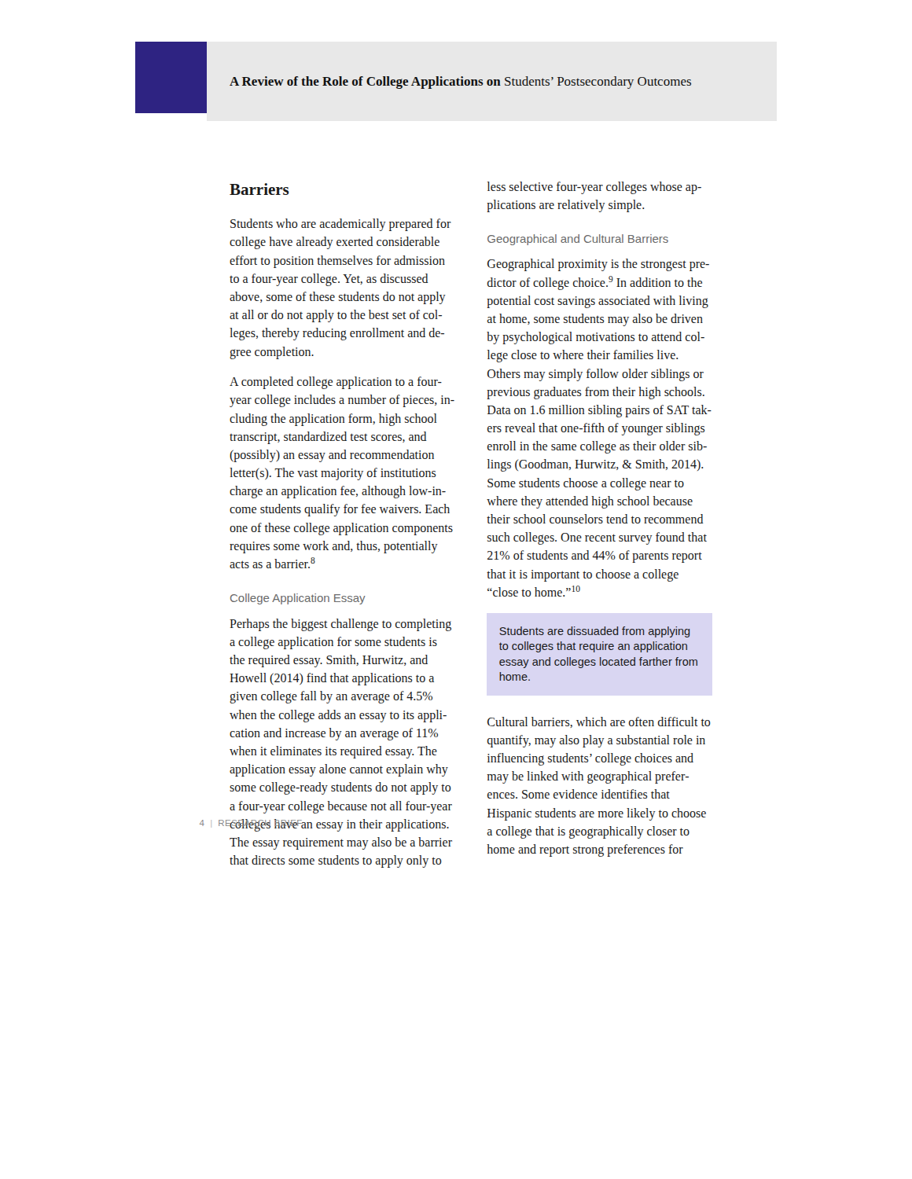A Review of the Role of College Applications on Students’ Postsecondary Outcomes
Barriers
Students who are academically prepared for college have already exerted considerable effort to position themselves for admission to a four-year college. Yet, as discussed above, some of these students do not apply at all or do not apply to the best set of colleges, thereby reducing enrollment and degree completion.
A completed college application to a four-year college includes a number of pieces, including the application form, high school transcript, standardized test scores, and (possibly) an essay and recommendation letter(s). The vast majority of institutions charge an application fee, although low-income students qualify for fee waivers. Each one of these college application components requires some work and, thus, potentially acts as a barrier.8
College Application Essay
Perhaps the biggest challenge to completing a college application for some students is the required essay. Smith, Hurwitz, and Howell (2014) find that applications to a given college fall by an average of 4.5% when the college adds an essay to its application and increase by an average of 11% when it eliminates its required essay. The application essay alone cannot explain why some college-ready students do not apply to a four-year college because not all four-year colleges have an essay in their applications. The essay requirement may also be a barrier that directs some students to apply only to less selective four-year colleges whose applications are relatively simple.
Geographical and Cultural Barriers
Geographical proximity is the strongest predictor of college choice.9 In addition to the potential cost savings associated with living at home, some students may also be driven by psychological motivations to attend college close to where their families live. Others may simply follow older siblings or previous graduates from their high schools. Data on 1.6 million sibling pairs of SAT takers reveal that one-fifth of younger siblings enroll in the same college as their older siblings (Goodman, Hurwitz, & Smith, 2014). Some students choose a college near to where they attended high school because their school counselors tend to recommend such colleges. One recent survey found that 21% of students and 44% of parents report that it is important to choose a college “close to home.”10
Students are dissuaded from applying to colleges that require an application essay and colleges located farther from home.
Cultural barriers, which are often difficult to quantify, may also play a substantial role in influencing students’ college choices and may be linked with geographical preferences. Some evidence identifies that Hispanic students are more likely to choose a college that is geographically closer to home and report strong preferences for
4|RESEARCH BRIEF